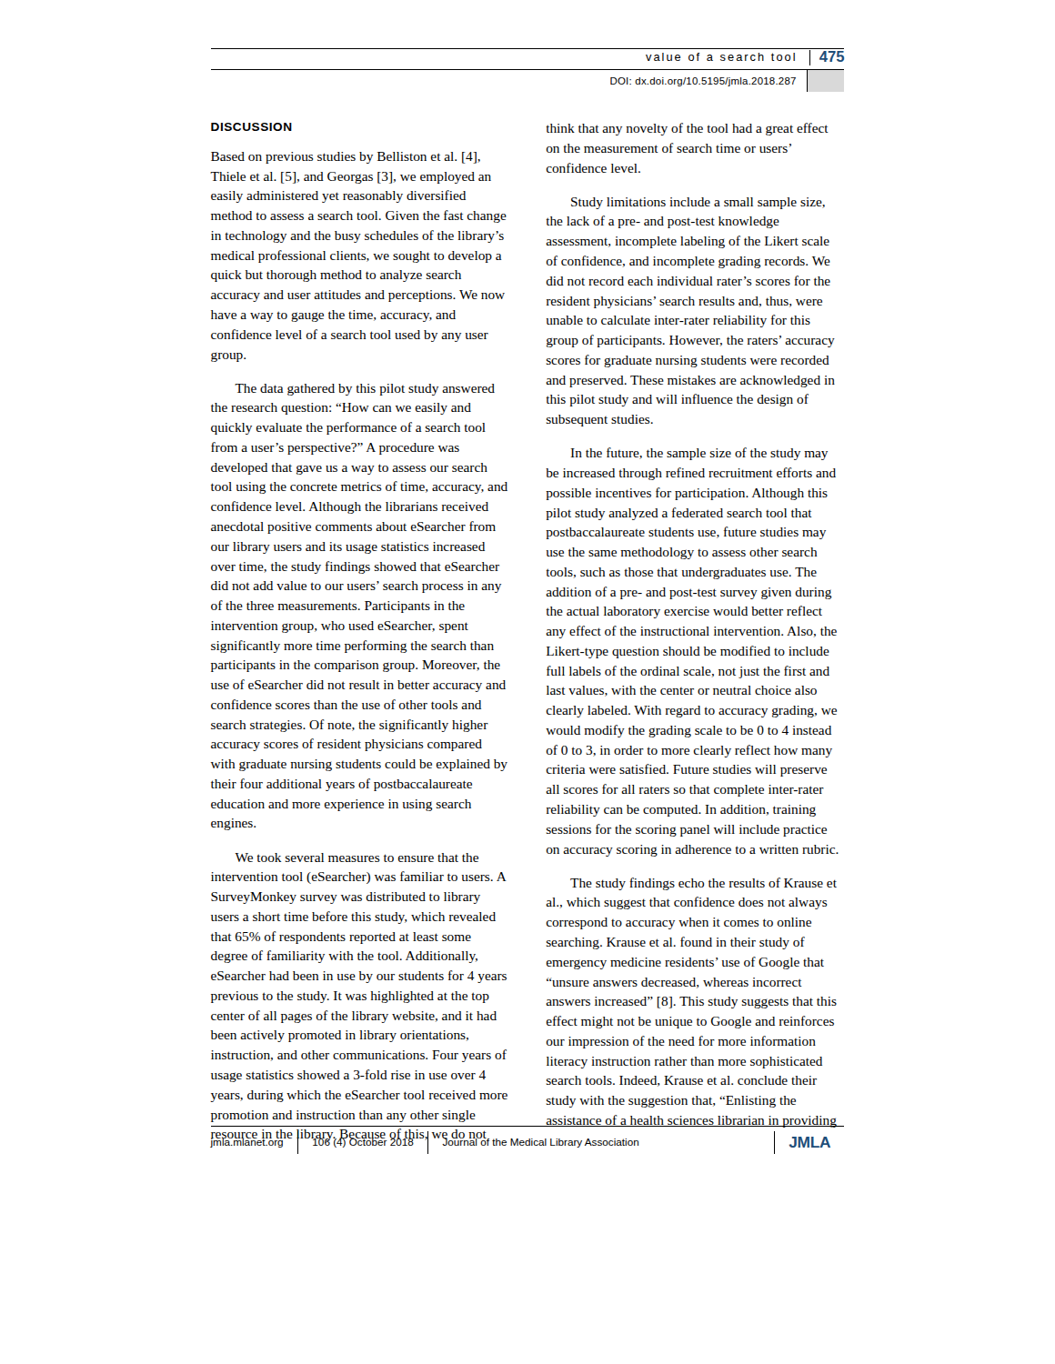Value of a search tool 475
DOI: dx.doi.org/10.5195/jmla.2018.287
Discussion
Based on previous studies by Belliston et al. [4], Thiele et al. [5], and Georgas [3], we employed an easily administered yet reasonably diversified method to assess a search tool. Given the fast change in technology and the busy schedules of the library’s medical professional clients, we sought to develop a quick but thorough method to analyze search accuracy and user attitudes and perceptions. We now have a way to gauge the time, accuracy, and confidence level of a search tool used by any user group.
The data gathered by this pilot study answered the research question: “How can we easily and quickly evaluate the performance of a search tool from a user’s perspective?” A procedure was developed that gave us a way to assess our search tool using the concrete metrics of time, accuracy, and confidence level. Although the librarians received anecdotal positive comments about eSearcher from our library users and its usage statistics increased over time, the study findings showed that eSearcher did not add value to our users’ search process in any of the three measurements. Participants in the intervention group, who used eSearcher, spent significantly more time performing the search than participants in the comparison group. Moreover, the use of eSearcher did not result in better accuracy and confidence scores than the use of other tools and search strategies. Of note, the significantly higher accuracy scores of resident physicians compared with graduate nursing students could be explained by their four additional years of postbaccalaureate education and more experience in using search engines.
We took several measures to ensure that the intervention tool (eSearcher) was familiar to users. A SurveyMonkey survey was distributed to library users a short time before this study, which revealed that 65% of respondents reported at least some degree of familiarity with the tool. Additionally, eSearcher had been in use by our students for 4 years previous to the study. It was highlighted at the top center of all pages of the library website, and it had been actively promoted in library orientations, instruction, and other communications. Four years of usage statistics showed a 3-fold rise in use over 4 years, during which the eSearcher tool received more promotion and instruction than any other single resource in the library. Because of this, we do not think that any novelty of the tool had a great effect on the measurement of search time or users’ confidence level.
Study limitations include a small sample size, the lack of a pre- and post-test knowledge assessment, incomplete labeling of the Likert scale of confidence, and incomplete grading records. We did not record each individual rater’s scores for the resident physicians’ search results and, thus, were unable to calculate inter-rater reliability for this group of participants. However, the raters’ accuracy scores for graduate nursing students were recorded and preserved. These mistakes are acknowledged in this pilot study and will influence the design of subsequent studies.
In the future, the sample size of the study may be increased through refined recruitment efforts and possible incentives for participation. Although this pilot study analyzed a federated search tool that postbaccalaureate students use, future studies may use the same methodology to assess other search tools, such as those that undergraduates use. The addition of a pre- and post-test survey given during the actual laboratory exercise would better reflect any effect of the instructional intervention. Also, the Likert-type question should be modified to include full labels of the ordinal scale, not just the first and last values, with the center or neutral choice also clearly labeled. With regard to accuracy grading, we would modify the grading scale to be 0 to 4 instead of 0 to 3, in order to more clearly reflect how many criteria were satisfied. Future studies will preserve all scores for all raters so that complete inter-rater reliability can be computed. In addition, training sessions for the scoring panel will include practice on accuracy scoring in adherence to a written rubric.
The study findings echo the results of Krause et al., which suggest that confidence does not always correspond to accuracy when it comes to online searching. Krause et al. found in their study of emergency medicine residents’ use of Google that “unsure answers decreased, whereas incorrect answers increased” [8]. This study suggests that this effect might not be unique to Google and reinforces our impression of the need for more information literacy instruction rather than more sophisticated search tools. Indeed, Krause et al. conclude their study with the suggestion that, “Enlisting the assistance of a health sciences librarian in providing
jmla.mlanet.org 106 (4) October 2018 Journal of the Medical Library Association JMLA